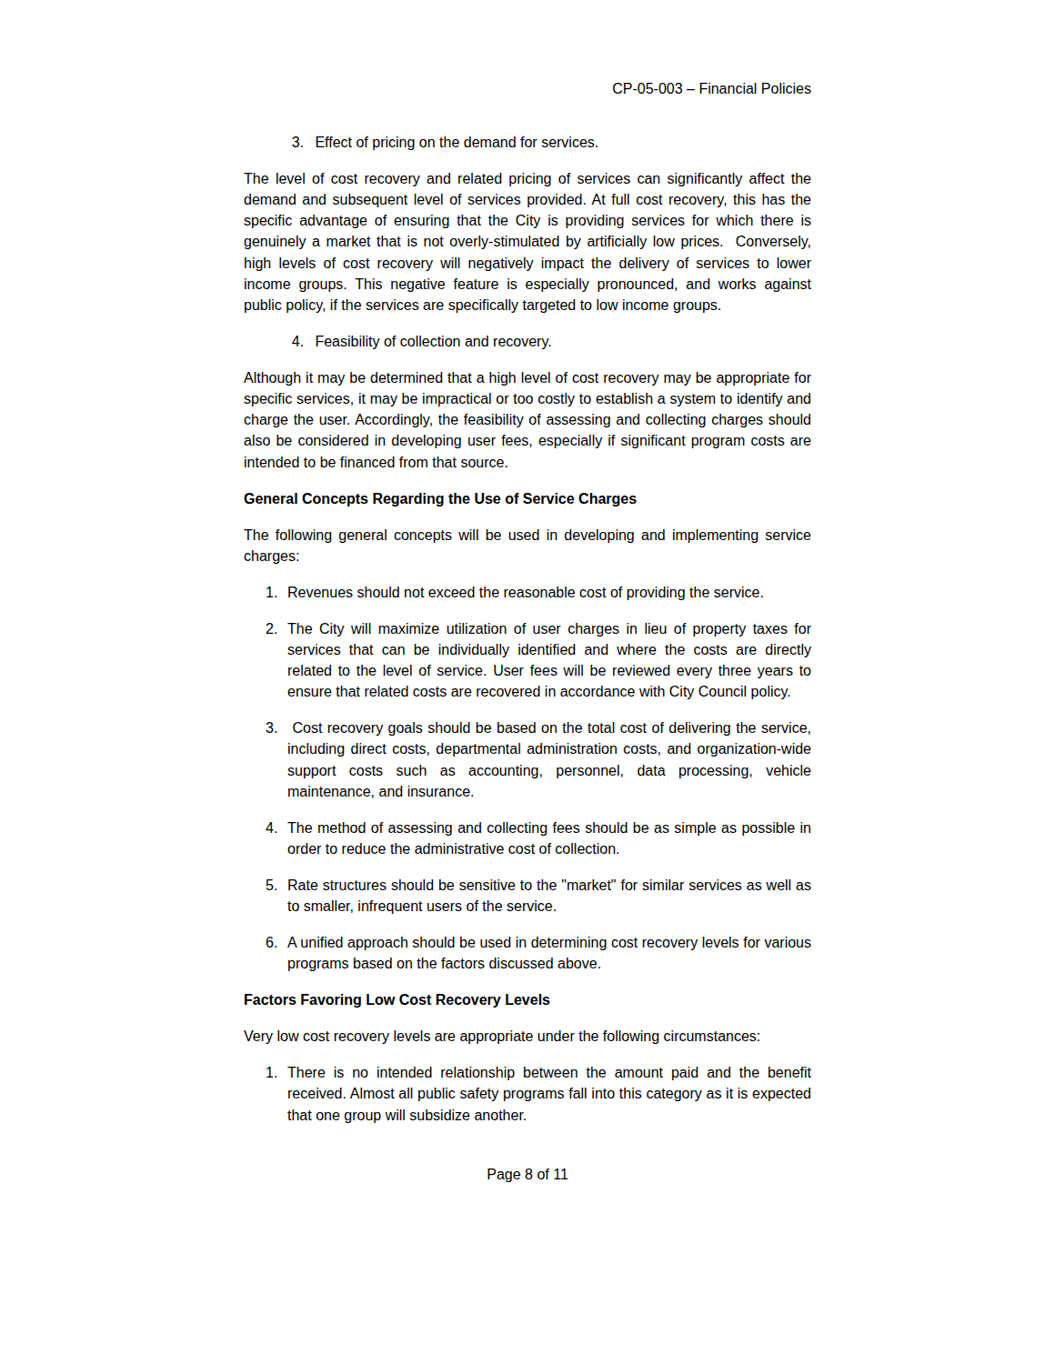CP-05-003 – Financial Policies
3. Effect of pricing on the demand for services.
The level of cost recovery and related pricing of services can significantly affect the demand and subsequent level of services provided. At full cost recovery, this has the specific advantage of ensuring that the City is providing services for which there is genuinely a market that is not overly-stimulated by artificially low prices. Conversely, high levels of cost recovery will negatively impact the delivery of services to lower income groups. This negative feature is especially pronounced, and works against public policy, if the services are specifically targeted to low income groups.
4. Feasibility of collection and recovery.
Although it may be determined that a high level of cost recovery may be appropriate for specific services, it may be impractical or too costly to establish a system to identify and charge the user. Accordingly, the feasibility of assessing and collecting charges should also be considered in developing user fees, especially if significant program costs are intended to be financed from that source.
General Concepts Regarding the Use of Service Charges
The following general concepts will be used in developing and implementing service charges:
1. Revenues should not exceed the reasonable cost of providing the service.
2. The City will maximize utilization of user charges in lieu of property taxes for services that can be individually identified and where the costs are directly related to the level of service. User fees will be reviewed every three years to ensure that related costs are recovered in accordance with City Council policy.
3. Cost recovery goals should be based on the total cost of delivering the service, including direct costs, departmental administration costs, and organization-wide support costs such as accounting, personnel, data processing, vehicle maintenance, and insurance.
4. The method of assessing and collecting fees should be as simple as possible in order to reduce the administrative cost of collection.
5. Rate structures should be sensitive to the "market" for similar services as well as to smaller, infrequent users of the service.
6. A unified approach should be used in determining cost recovery levels for various programs based on the factors discussed above.
Factors Favoring Low Cost Recovery Levels
Very low cost recovery levels are appropriate under the following circumstances:
1. There is no intended relationship between the amount paid and the benefit received. Almost all public safety programs fall into this category as it is expected that one group will subsidize another.
Page 8 of 11